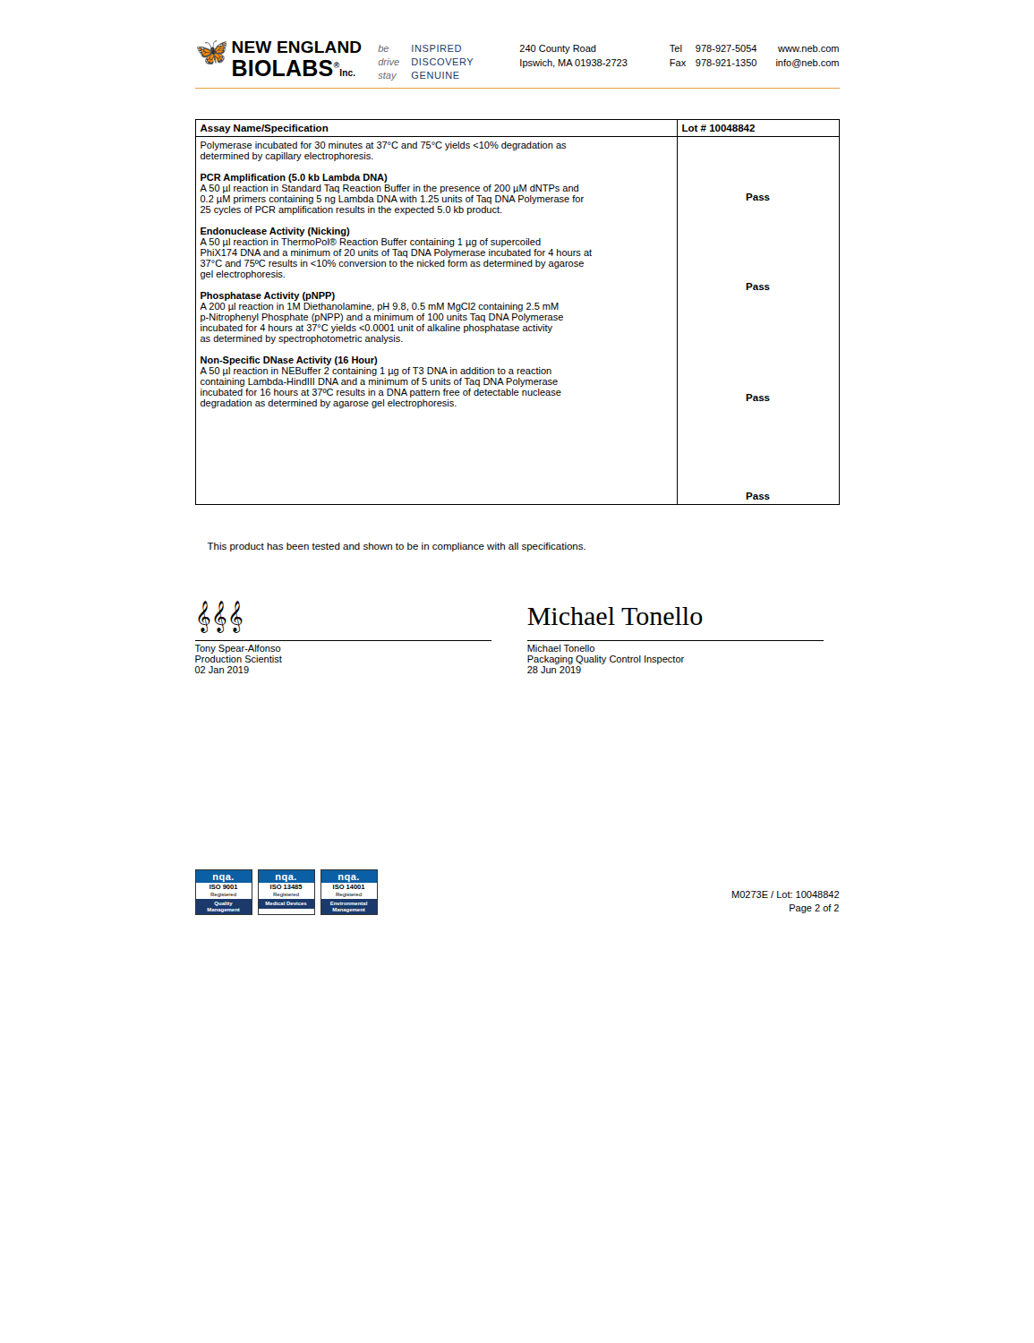🦋
NEW ENGLAND
BIOLABS®Inc.
be INSPIRED
drive DISCOVERY
stay GENUINE
240 County Road
Ipswich, MA 01938-2723
Tel 978-927-5054
Fax 978-921-1350
www.neb.com
info@neb.com
| Assay Name/Specification | Lot # 10048842 |
| --- | --- |
| Polymerase incubated for 30 minutes at 37°C and 75°C yields <10% degradation as determined by capillary electrophoresis. PCR Amplification (5.0 kb Lambda DNA) A 50 µl reaction in Standard Taq Reaction Buffer in the presence of 200 µM dNTPs and 0.2 µM primers containing 5 ng Lambda DNA with 1.25 units of Taq DNA Polymerase for 25 cycles of PCR amplification results in the expected 5.0 kb product. Endonuclease Activity (Nicking) A 50 µl reaction in ThermoPol® Reaction Buffer containing 1 µg of supercoiled PhiX174 DNA and a minimum of 20 units of Taq DNA Polymerase incubated for 4 hours at 37°C and 75ºC results in <10% conversion to the nicked form as determined by agarose gel electrophoresis. Phosphatase Activity (pNPP) A 200 µl reaction in 1M Diethanolamine, pH 9.8, 0.5 mM MgCl2 containing 2.5 mM p-Nitrophenyl Phosphate (pNPP) and a minimum of 100 units Taq DNA Polymerase incubated for 4 hours at 37°C yields <0.0001 unit of alkaline phosphatase activity as determined by spectrophotometric analysis. Non-Specific DNase Activity (16 Hour) A 50 µl reaction in NEBuffer 2 containing 1 µg of T3 DNA in addition to a reaction containing Lambda-HindIII DNA and a minimum of 5 units of Taq DNA Polymerase incubated for 16 hours at 37ºC results in a DNA pattern free of detectable nuclease degradation as determined by agarose gel electrophoresis. | Pass Pass Pass Pass |
This product has been tested and shown to be in compliance with all specifications.
𝄞𝄞𝄞
Tony Spear-Alfonso
Production Scientist
02 Jan 2019
Michael Tonello
Michael Tonello
Packaging Quality Control Inspector
28 Jun 2019
nqa.
ISO 9001
Registered
Quality
Management
nqa.
ISO 13485
Registered
Medical Devices
nqa.
ISO 14001
Registered
Environmental
Management
M0273E / Lot: 10048842
Page 2 of 2